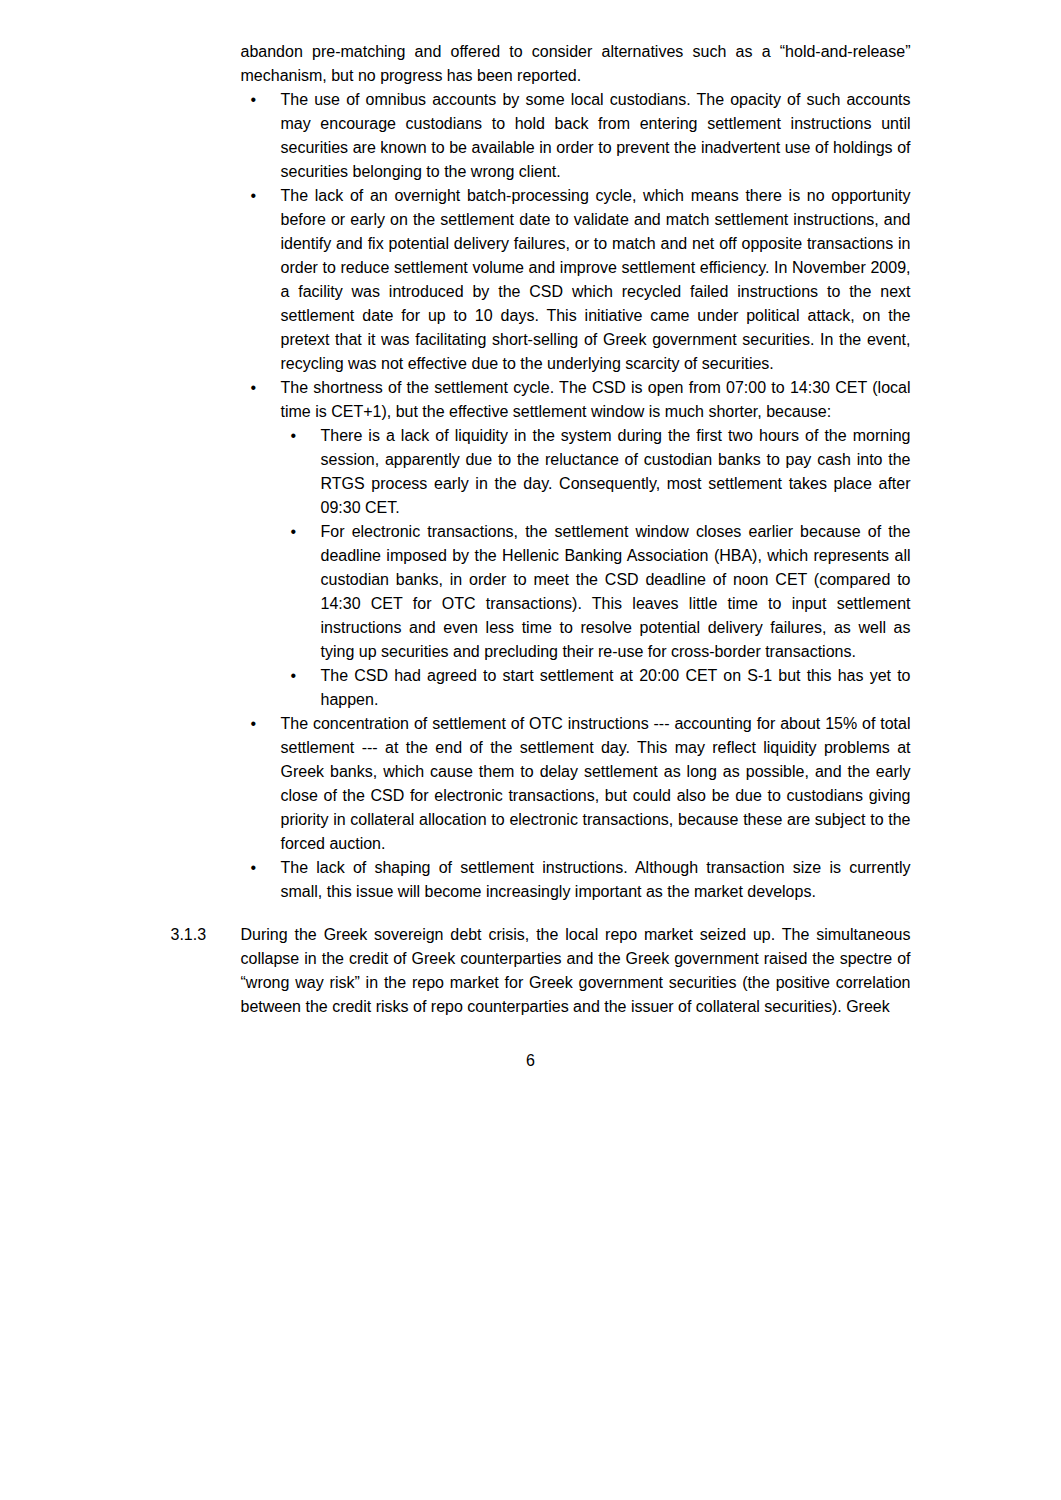abandon pre-matching and offered to consider alternatives such as a “hold-and-release” mechanism, but no progress has been reported.
The use of omnibus accounts by some local custodians. The opacity of such accounts may encourage custodians to hold back from entering settlement instructions until securities are known to be available in order to prevent the inadvertent use of holdings of securities belonging to the wrong client.
The lack of an overnight batch-processing cycle, which means there is no opportunity before or early on the settlement date to validate and match settlement instructions, and identify and fix potential delivery failures, or to match and net off opposite transactions in order to reduce settlement volume and improve settlement efficiency. In November 2009, a facility was introduced by the CSD which recycled failed instructions to the next settlement date for up to 10 days. This initiative came under political attack, on the pretext that it was facilitating short-selling of Greek government securities. In the event, recycling was not effective due to the underlying scarcity of securities.
The shortness of the settlement cycle. The CSD is open from 07:00 to 14:30 CET (local time is CET+1), but the effective settlement window is much shorter, because:
There is a lack of liquidity in the system during the first two hours of the morning session, apparently due to the reluctance of custodian banks to pay cash into the RTGS process early in the day. Consequently, most settlement takes place after 09:30 CET.
For electronic transactions, the settlement window closes earlier because of the deadline imposed by the Hellenic Banking Association (HBA), which represents all custodian banks, in order to meet the CSD deadline of noon CET (compared to 14:30 CET for OTC transactions). This leaves little time to input settlement instructions and even less time to resolve potential delivery failures, as well as tying up securities and precluding their re-use for cross-border transactions.
The CSD had agreed to start settlement at 20:00 CET on S-1 but this has yet to happen.
The concentration of settlement of OTC instructions --- accounting for about 15% of total settlement --- at the end of the settlement day. This may reflect liquidity problems at Greek banks, which cause them to delay settlement as long as possible, and the early close of the CSD for electronic transactions, but could also be due to custodians giving priority in collateral allocation to electronic transactions, because these are subject to the forced auction.
The lack of shaping of settlement instructions. Although transaction size is currently small, this issue will become increasingly important as the market develops.
3.1.3
During the Greek sovereign debt crisis, the local repo market seized up. The simultaneous collapse in the credit of Greek counterparties and the Greek government raised the spectre of “wrong way risk” in the repo market for Greek government securities (the positive correlation between the credit risks of repo counterparties and the issuer of collateral securities). Greek
6